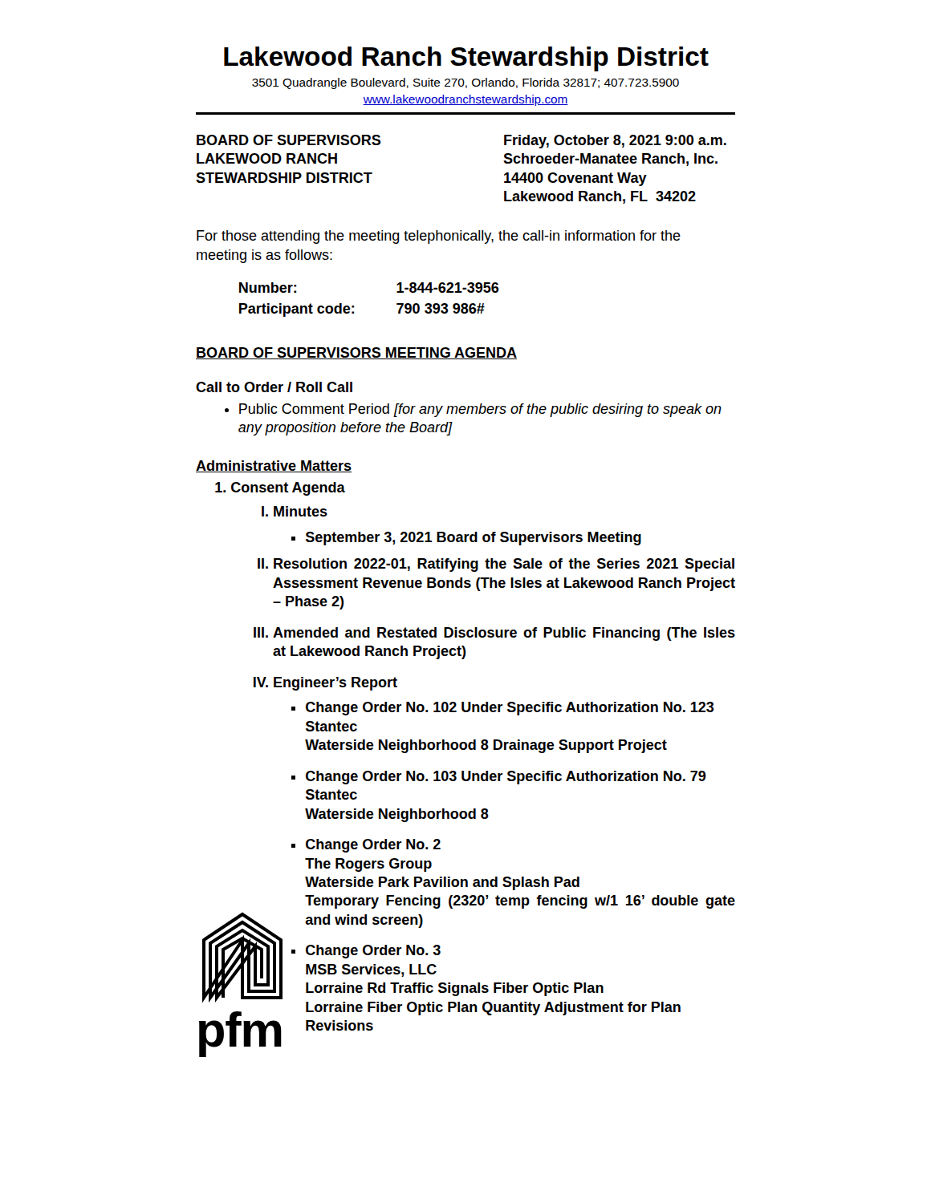Lakewood Ranch Stewardship District
3501 Quadrangle Boulevard, Suite 270, Orlando, Florida 32817; 407.723.5900
www.lakewoodranchstewardship.com
| BOARD OF SUPERVISORS LAKEWOOD RANCH STEWARDSHIP DISTRICT | Friday, October 8, 2021 9:00 a.m. Schroeder-Manatee Ranch, Inc. 14400 Covenant Way Lakewood Ranch, FL 34202 |
For those attending the meeting telephonically, the call-in information for the meeting is as follows:
| Number: | 1-844-621-3956 |
| Participant code: | 790 393 986# |
BOARD OF SUPERVISORS MEETING AGENDA
Call to Order / Roll Call
Public Comment Period [for any members of the public desiring to speak on any proposition before the Board]
Administrative Matters
Consent Agenda
Minutes
September 3, 2021 Board of Supervisors Meeting
Resolution 2022-01, Ratifying the Sale of the Series 2021 Special Assessment Revenue Bonds (The Isles at Lakewood Ranch Project – Phase 2)
Amended and Restated Disclosure of Public Financing (The Isles at Lakewood Ranch Project)
Engineer’s Report
Change Order No. 102 Under Specific Authorization No. 123
Stantec
Waterside Neighborhood 8 Drainage Support Project
Change Order No. 103 Under Specific Authorization No. 79
Stantec
Waterside Neighborhood 8
Change Order No. 2
The Rogers Group
Waterside Park Pavilion and Splash Pad
Temporary Fencing (2320’ temp fencing w/1 16’ double gate and wind screen)
Change Order No. 3
MSB Services, LLC
Lorraine Rd Traffic Signals Fiber Optic Plan
Lorraine Fiber Optic Plan Quantity Adjustment for Plan Revisions
pfm